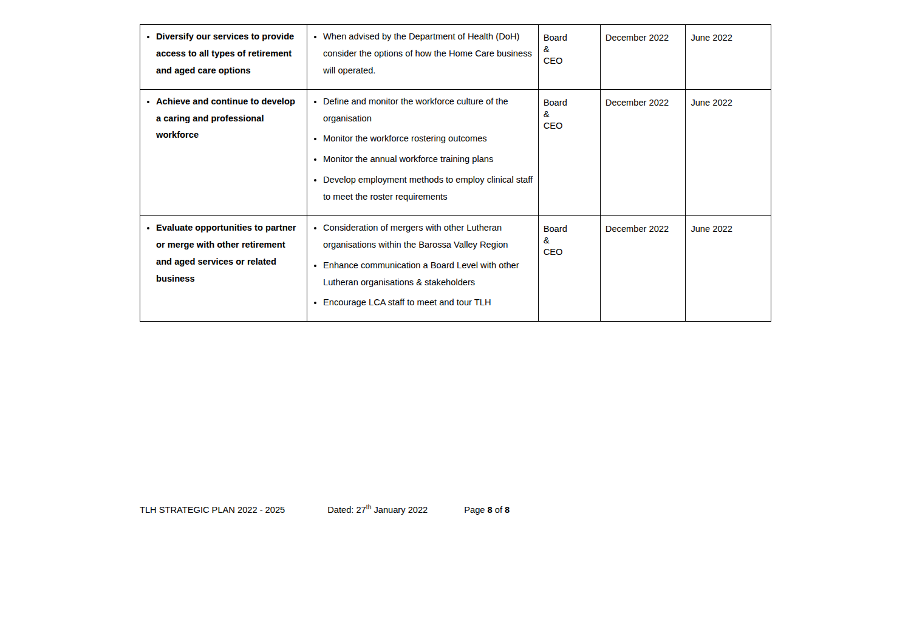| Diversify our services to provide access to all types of retirement and aged care options | When advised by the Department of Health (DoH) consider the options of how the Home Care business will operated. | Board & CEO | December 2022 | June 2022 |
| Achieve and continue to develop a caring and professional workforce | Define and monitor the workforce culture of the organisation Monitor the workforce rostering outcomes Monitor the annual workforce training plans Develop employment methods to employ clinical staff to meet the roster requirements | Board & CEO | December 2022 | June 2022 |
| Evaluate opportunities to partner or merge with other retirement and aged services or related business | Consideration of mergers with other Lutheran organisations within the Barossa Valley Region Enhance communication a Board Level with other Lutheran organisations & stakeholders Encourage LCA staff to meet and tour TLH | Board & CEO | December 2022 | June 2022 |
TLH STRATEGIC PLAN 2022 - 2025
Dated: 27th January 2022
Page 8 of 8